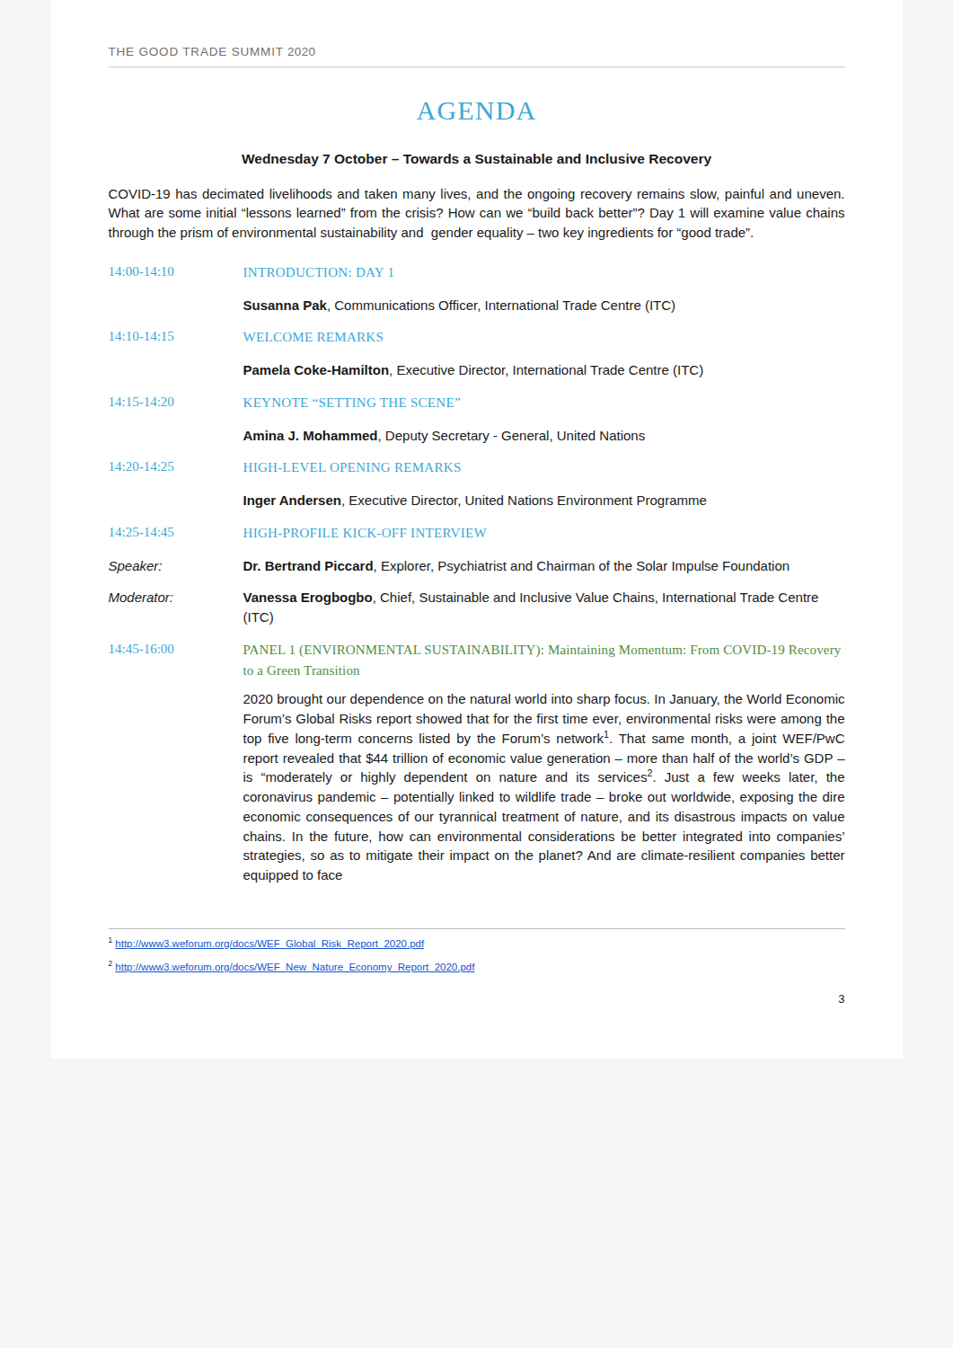The Good Trade Summit 2020
AGENDA
Wednesday 7 October – Towards a Sustainable and Inclusive Recovery
COVID-19 has decimated livelihoods and taken many lives, and the ongoing recovery remains slow, painful and uneven. What are some initial “lessons learned” from the crisis? How can we “build back better”? Day 1 will examine value chains through the prism of environmental sustainability and gender equality – two key ingredients for “good trade”.
| 14:00-14:10 | INTRODUCTION: DAY 1 |
| | Susanna Pak , Communications Officer, International Trade Centre (ITC) |
| 14:10-14:15 | WELCOME REMARKS |
| | Pamela Coke-Hamilton , Executive Director, International Trade Centre (ITC) |
| 14:15-14:20 | KEYNOTE “SETTING THE SCENE” |
| | Amina J. Mohammed , Deputy Secretary - General, United Nations |
| 14:20-14:25 | HIGH-LEVEL OPENING REMARKS |
| | Inger Andersen , Executive Director, United Nations Environment Programme |
| 14:25-14:45 | HIGH-PROFILE KICK-OFF INTERVIEW |
| Speaker: | Dr. Bertrand Piccard , Explorer, Psychiatrist and Chairman of the Solar Impulse Foundation |
| Moderator: | Vanessa Erogbogbo , Chief, Sustainable and Inclusive Value Chains, International Trade Centre (ITC) |
| 14:45-16:00 | PANEL 1 (ENVIRONMENTAL SUSTAINABILITY): Maintaining Momentum: From COVID-19 Recovery to a Green Transition 2020 brought our dependence on the natural world into sharp focus. In January, the World Economic Forum’s Global Risks report showed that for the first time ever, environmental risks were among the top five long-term concerns listed by the Forum’s network 1 . That same month, a joint WEF/PwC report revealed that $44 trillion of economic value generation – more than half of the world’s GDP – is “moderately or highly dependent on nature and its services 2 . Just a few weeks later, the coronavirus pandemic – potentially linked to wildlife trade – broke out worldwide, exposing the dire economic consequences of our tyrannical treatment of nature, and its disastrous impacts on value chains. In the future, how can environmental considerations be better integrated into companies’ strategies, so as to mitigate their impact on the planet? And are climate-resilient companies better equipped to face |
1 http://www3.weforum.org/docs/WEF_Global_Risk_Report_2020.pdf
2 http://www3.weforum.org/docs/WEF_New_Nature_Economy_Report_2020.pdf
3